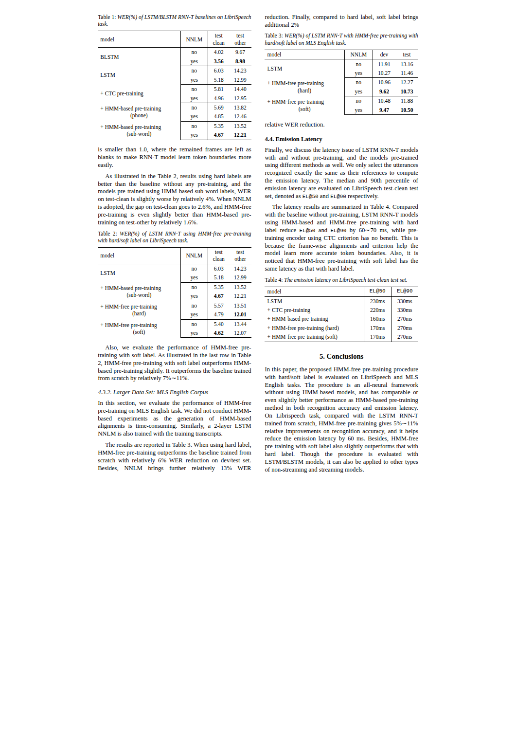Table 1: WER(%) of LSTM/BLSTM RNN-T baselines on LibriSpeech task.
| model | NNLM | test clean | test other |
| --- | --- | --- | --- |
| BLSTM | no | 4.02 | 9.67 |
| yes | 3.56 | 8.98 |
| LSTM | no | 6.03 | 14.23 |
| yes | 5.18 | 12.99 |
| + CTC pre-training | no | 5.81 | 14.40 |
| yes | 4.96 | 12.95 |
| + HMM-based pre-training (phone) | no | 5.69 | 13.82 |
| yes | 4.85 | 12.46 |
| + HMM-based pre-training (sub-word) | no | 5.35 | 13.52 |
| yes | 4.67 | 12.21 |
is smaller than 1.0, where the remained frames are left as blanks to make RNN-T model learn token boundaries more easily.
As illustrated in the Table 2, results using hard labels are better than the baseline without any pre-training, and the models pre-trained using HMM-based sub-word labels, WER on test-clean is slightly worse by relatively 4%. When NNLM is adopted, the gap on test-clean goes to 2.6%, and HMM-free pre-training is even slightly better than HMM-based pre-training on test-other by relatively 1.6%.
Table 2: WER(%) of LSTM RNN-T using HMM-free pre-training with hard/soft label on LibriSpeech task.
| model | NNLM | test clean | test other |
| --- | --- | --- | --- |
| LSTM | no | 6.03 | 14.23 |
| yes | 5.18 | 12.99 |
| + HMM-based pre-training (sub-word) | no | 5.35 | 13.52 |
| yes | 4.67 | 12.21 |
| + HMM-free pre-training (hard) | no | 5.57 | 13.51 |
| yes | 4.79 | 12.01 |
| + HMM-free pre-training (soft) | no | 5.40 | 13.44 |
| yes | 4.62 | 12.07 |
Also, we evaluate the performance of HMM-free pre-training with soft label. As illustrated in the last row in Table 2, HMM-free pre-training with soft label outperforms HMM-based pre-training slightly. It outperforms the baseline trained from scratch by relatively 7%∼11%.
4.3.2. Larger Data Set: MLS English Corpus
In this section, we evaluate the performance of HMM-free pre-training on MLS English task. We did not conduct HMM-based experiments as the generation of HMM-based alignments is time-consuming. Similarly, a 2-layer LSTM NNLM is also trained with the training transcripts.
The results are reported in Table 3. When using hard label, HMM-free pre-training outperforms the baseline trained from scratch with relatively 6% WER reduction on dev/test set. Besides, NNLM brings further relatively 13% WER reduction. Finally, compared to hard label, soft label brings additional 2%
Table 3: WER(%) of LSTM RNN-T with HMM-free pre-training with hard/soft label on MLS English task.
| model | NNLM | dev | test |
| --- | --- | --- | --- |
| LSTM | no | 11.91 | 13.16 |
| yes | 10.27 | 11.46 |
| + HMM-free pre-training (hard) | no | 10.96 | 12.27 |
| yes | 9.62 | 10.73 |
| + HMM-free pre-training (soft) | no | 10.48 | 11.88 |
| yes | 9.47 | 10.50 |
relative WER reduction.
4.4. Emission Latency
Finally, we discuss the latency issue of LSTM RNN-T models with and without pre-training, and the models pre-trained using different methods as well. We only select the utterances recognized exactly the same as their references to compute the emission latency. The median and 90th percentile of emission latency are evaluated on LibriSpeech test-clean test set, denoted as EL@50 and EL@90 respectively.
The latency results are summarized in Table 4. Compared with the baseline without pre-training, LSTM RNN-T models using HMM-based and HMM-free pre-training with hard label reduce EL@50 and EL@90 by 60∼70 ms, while pre-training encoder using CTC criterion has no benefit. This is because the frame-wise alignments and criterion help the model learn more accurate token boundaries. Also, it is noticed that HMM-free pre-training with soft label has the same latency as that with hard label.
Table 4: The emission latency on LibriSpeech test-clean test set.
| model | EL@50 | EL@90 |
| --- | --- | --- |
| LSTM | 230ms | 330ms |
| + CTC pre-training | 220ms | 330ms |
| + HMM-based pre-training | 160ms | 270ms |
| + HMM-free pre-training (hard) | 170ms | 270ms |
| + HMM-free pre-training (soft) | 170ms | 270ms |
5. Conclusions
In this paper, the proposed HMM-free pre-training procedure with hard/soft label is evaluated on LibriSpeech and MLS English tasks. The procedure is an all-neural framework without using HMM-based models, and has comparable or even slightly better performance as HMM-based pre-training method in both recognition accuracy and emission latency. On Librispeech task, compared with the LSTM RNN-T trained from scratch, HMM-free pre-training gives 5%∼11% relative improvements on recognition accuracy, and it helps reduce the emission latency by 60 ms. Besides, HMM-free pre-training with soft label also slightly outperforms that with hard label. Though the procedure is evaluated with LSTM/BLSTM models, it can also be applied to other types of non-streaming and streaming models.